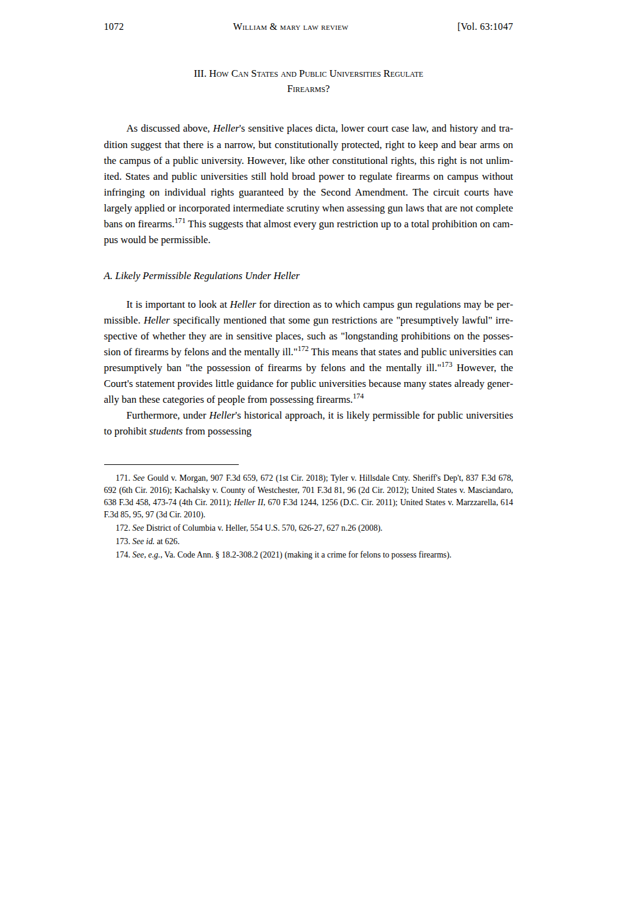1072 William & Mary Law Review [Vol. 63:1047
III. How Can States and Public Universities Regulate
Firearms?
As discussed above, Heller's sensitive places dicta, lower court case law, and history and tradition suggest that there is a narrow, but constitutionally protected, right to keep and bear arms on the campus of a public university. However, like other constitutional rights, this right is not unlimited. States and public universities still hold broad power to regulate firearms on campus without infringing on individual rights guaranteed by the Second Amendment. The circuit courts have largely applied or incorporated intermediate scrutiny when assessing gun laws that are not complete bans on firearms.171 This suggests that almost every gun restriction up to a total prohibition on campus would be permissible.
A. Likely Permissible Regulations Under Heller
It is important to look at Heller for direction as to which campus gun regulations may be permissible. Heller specifically mentioned that some gun restrictions are "presumptively lawful" irrespective of whether they are in sensitive places, such as "longstanding prohibitions on the possession of firearms by felons and the mentally ill."172 This means that states and public universities can presumptively ban "the possession of firearms by felons and the mentally ill."173 However, the Court's statement provides little guidance for public universities because many states already generally ban these categories of people from possessing firearms.174
Furthermore, under Heller's historical approach, it is likely permissible for public universities to prohibit students from possessing
171. See Gould v. Morgan, 907 F.3d 659, 672 (1st Cir. 2018); Tyler v. Hillsdale Cnty. Sheriff's Dep't, 837 F.3d 678, 692 (6th Cir. 2016); Kachalsky v. County of Westchester, 701 F.3d 81, 96 (2d Cir. 2012); United States v. Masciandaro, 638 F.3d 458, 473-74 (4th Cir. 2011); Heller II, 670 F.3d 1244, 1256 (D.C. Cir. 2011); United States v. Marzzarella, 614 F.3d 85, 95, 97 (3d Cir. 2010).
172. See District of Columbia v. Heller, 554 U.S. 570, 626-27, 627 n.26 (2008).
173. See id. at 626.
174. See, e.g., Va. Code Ann. § 18.2-308.2 (2021) (making it a crime for felons to possess firearms).